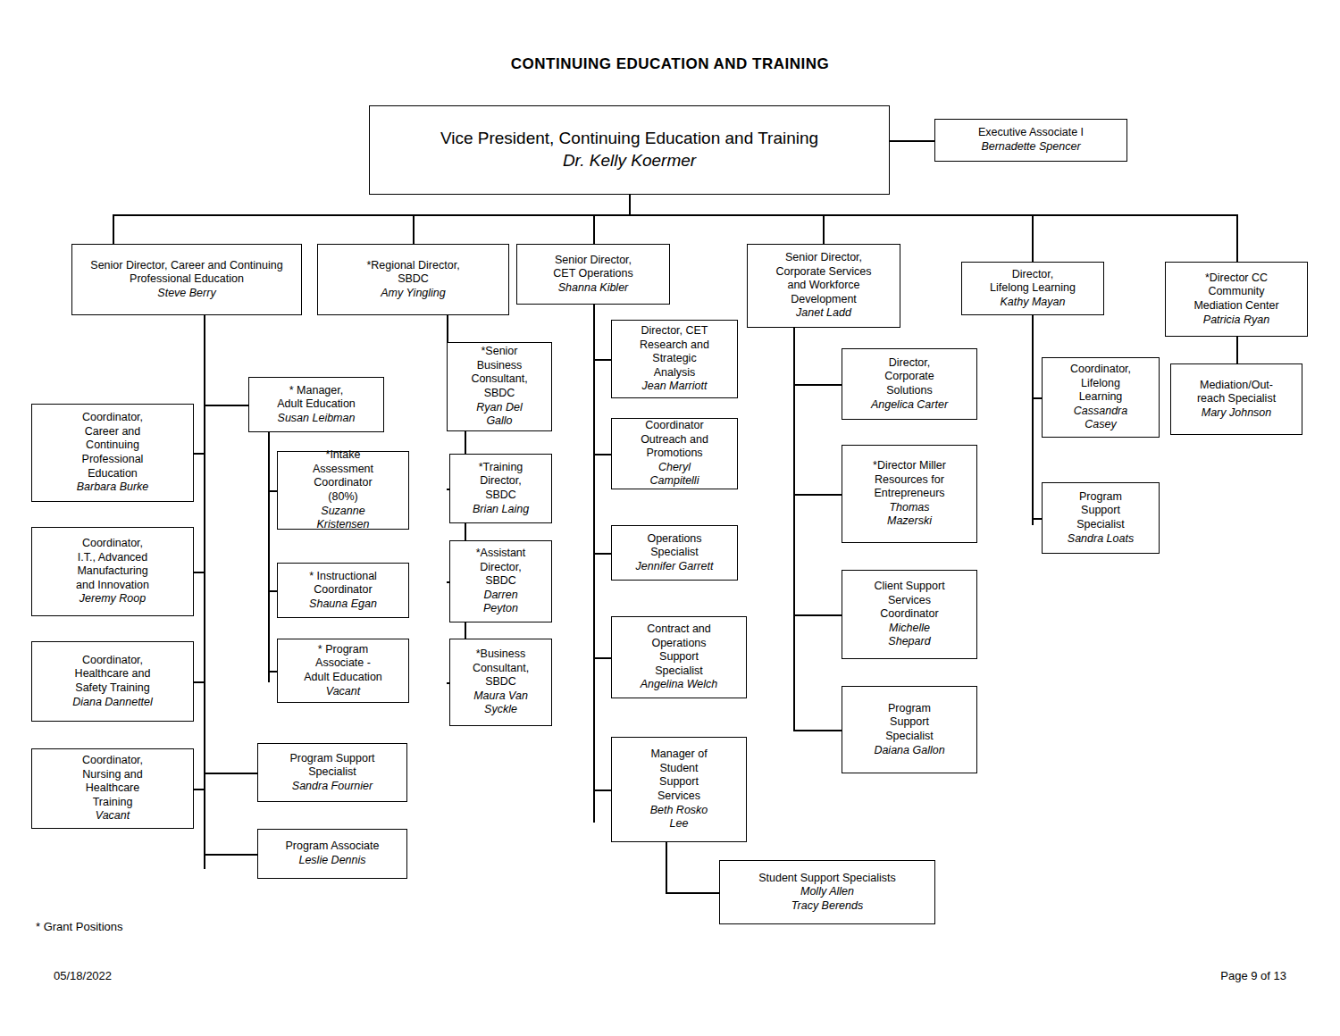CONTINUING EDUCATION AND TRAINING
Vice President, Continuing Education and Training
Dr. Kelly Koermer
Executive Associate I
Bernadette Spencer
Senior Director, Career and Continuing
Professional Education
Steve Berry
*Regional Director,
SBDC
Amy Yingling
Senior Director,
CET Operations
Shanna Kibler
Senior Director,
Corporate Services
and Workforce
Development
Janet Ladd
Director,
Lifelong Learning
Kathy Mayan
*Director CC
Community
Mediation Center
Patricia Ryan
Coordinator,
Career and
Continuing
Professional
Education
Barbara Burke
Coordinator,
I.T., Advanced
Manufacturing
and Innovation
Jeremy Roop
Coordinator,
Healthcare and
Safety Training
Diana Dannettel
Coordinator,
Nursing and
Healthcare
Training
Vacant
* Manager,
Adult Education
Susan Leibman
*Intake
Assessment
Coordinator
(80%)
Suzanne
Kristensen
* Instructional
Coordinator
Shauna Egan
* Program
Associate -
Adult Education
Vacant
Program Support
Specialist
Sandra Fournier
Program Associate
Leslie Dennis
*Senior
Business
Consultant,
SBDC
Ryan Del
Gallo
*Training
Director,
SBDC
Brian Laing
*Assistant
Director,
SBDC
Darren
Peyton
*Business
Consultant,
SBDC
Maura Van
Syckle
Director, CET
Research and
Strategic
Analysis
Jean Marriott
Coordinator
Outreach and
Promotions
Cheryl
Campitelli
Operations
Specialist
Jennifer Garrett
Contract and
Operations
Support
Specialist
Angelina Welch
Manager of
Student
Support
Services
Beth Rosko
Lee
Student Support Specialists
Molly Allen
Tracy Berends
Director,
Corporate
Solutions
Angelica Carter
*Director Miller
Resources for
Entrepreneurs
Thomas
Mazerski
Client Support
Services
Coordinator
Michelle
Shepard
Program
Support
Specialist
Daiana Gallon
Coordinator,
Lifelong
Learning
Cassandra
Casey
Program
Support
Specialist
Sandra Loats
Mediation/Out-
reach Specialist
Mary Johnson
* Grant Positions
05/18/2022
Page 9 of 13